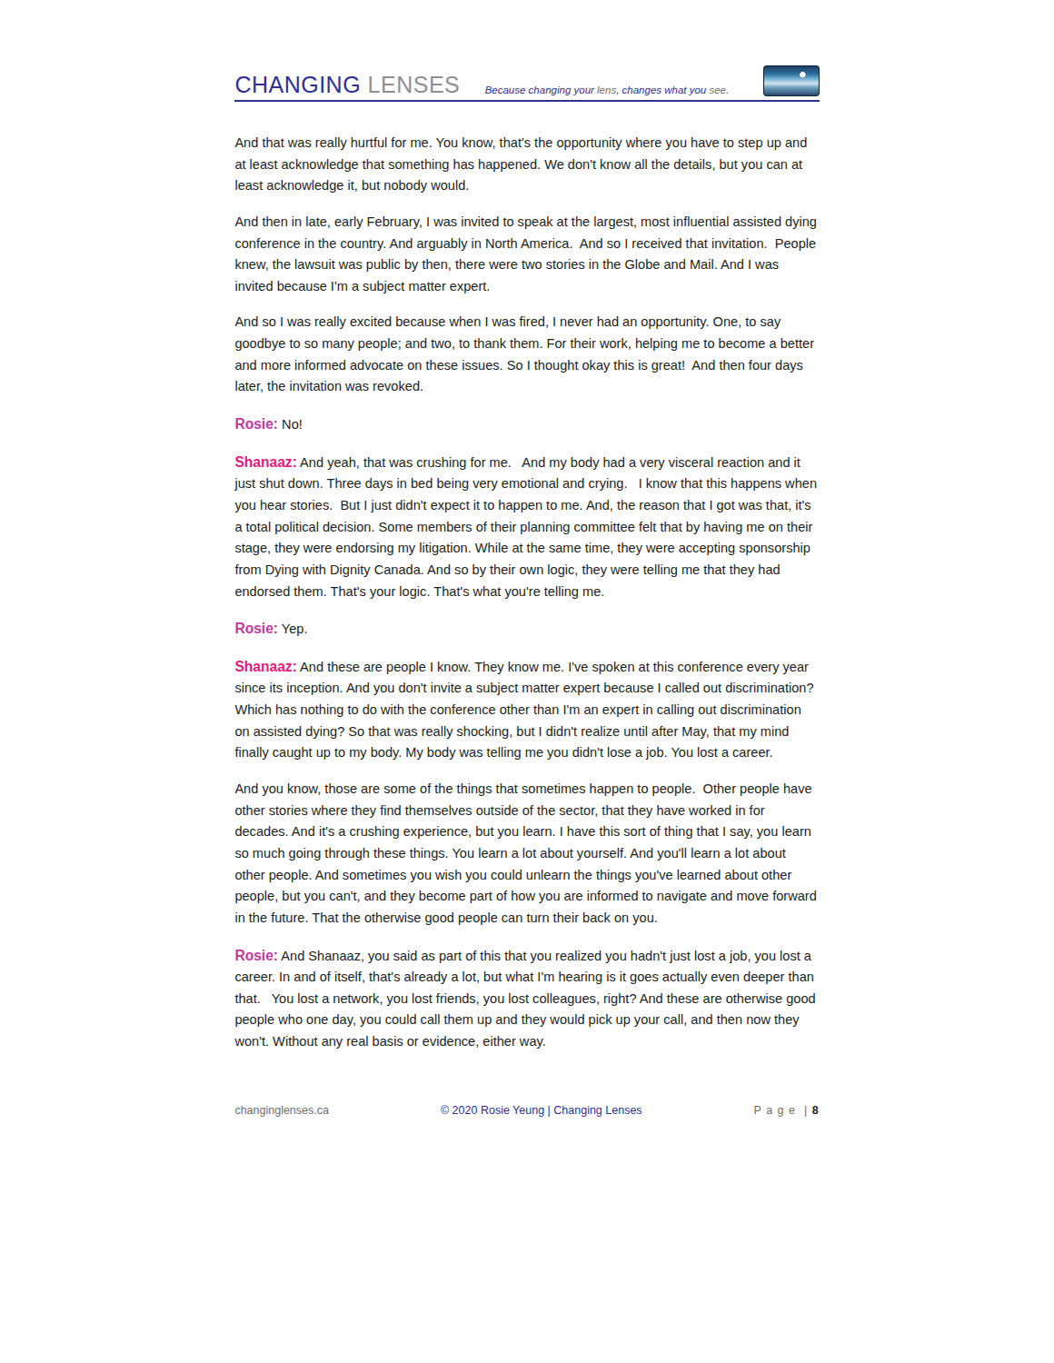CHANGING LENSES
Because changing your lens, changes what you see.
And that was really hurtful for me. You know, that's the opportunity where you have to step up and at least acknowledge that something has happened. We don't know all the details, but you can at least acknowledge it, but nobody would.
And then in late, early February, I was invited to speak at the largest, most influential assisted dying conference in the country. And arguably in North America. And so I received that invitation. People knew, the lawsuit was public by then, there were two stories in the Globe and Mail. And I was invited because I'm a subject matter expert.
And so I was really excited because when I was fired, I never had an opportunity. One, to say goodbye to so many people; and two, to thank them. For their work, helping me to become a better and more informed advocate on these issues. So I thought okay this is great! And then four days later, the invitation was revoked.
Rosie: No!
Shanaaz: And yeah, that was crushing for me. And my body had a very visceral reaction and it just shut down. Three days in bed being very emotional and crying. I know that this happens when you hear stories. But I just didn't expect it to happen to me. And, the reason that I got was that, it's a total political decision. Some members of their planning committee felt that by having me on their stage, they were endorsing my litigation. While at the same time, they were accepting sponsorship from Dying with Dignity Canada. And so by their own logic, they were telling me that they had endorsed them. That's your logic. That's what you're telling me.
Rosie: Yep.
Shanaaz: And these are people I know. They know me. I've spoken at this conference every year since its inception. And you don't invite a subject matter expert because I called out discrimination? Which has nothing to do with the conference other than I'm an expert in calling out discrimination on assisted dying? So that was really shocking, but I didn't realize until after May, that my mind finally caught up to my body. My body was telling me you didn't lose a job. You lost a career.
And you know, those are some of the things that sometimes happen to people. Other people have other stories where they find themselves outside of the sector, that they have worked in for decades. And it's a crushing experience, but you learn. I have this sort of thing that I say, you learn so much going through these things. You learn a lot about yourself. And you'll learn a lot about other people. And sometimes you wish you could unlearn the things you've learned about other people, but you can't, and they become part of how you are informed to navigate and move forward in the future. That the otherwise good people can turn their back on you.
Rosie: And Shanaaz, you said as part of this that you realized you hadn't just lost a job, you lost a career. In and of itself, that's already a lot, but what I'm hearing is it goes actually even deeper than that. You lost a network, you lost friends, you lost colleagues, right? And these are otherwise good people who one day, you could call them up and they would pick up your call, and then now they won't. Without any real basis or evidence, either way.
changinglenses.ca
© 2020 Rosie Yeung | Changing Lenses
P a g e | 8